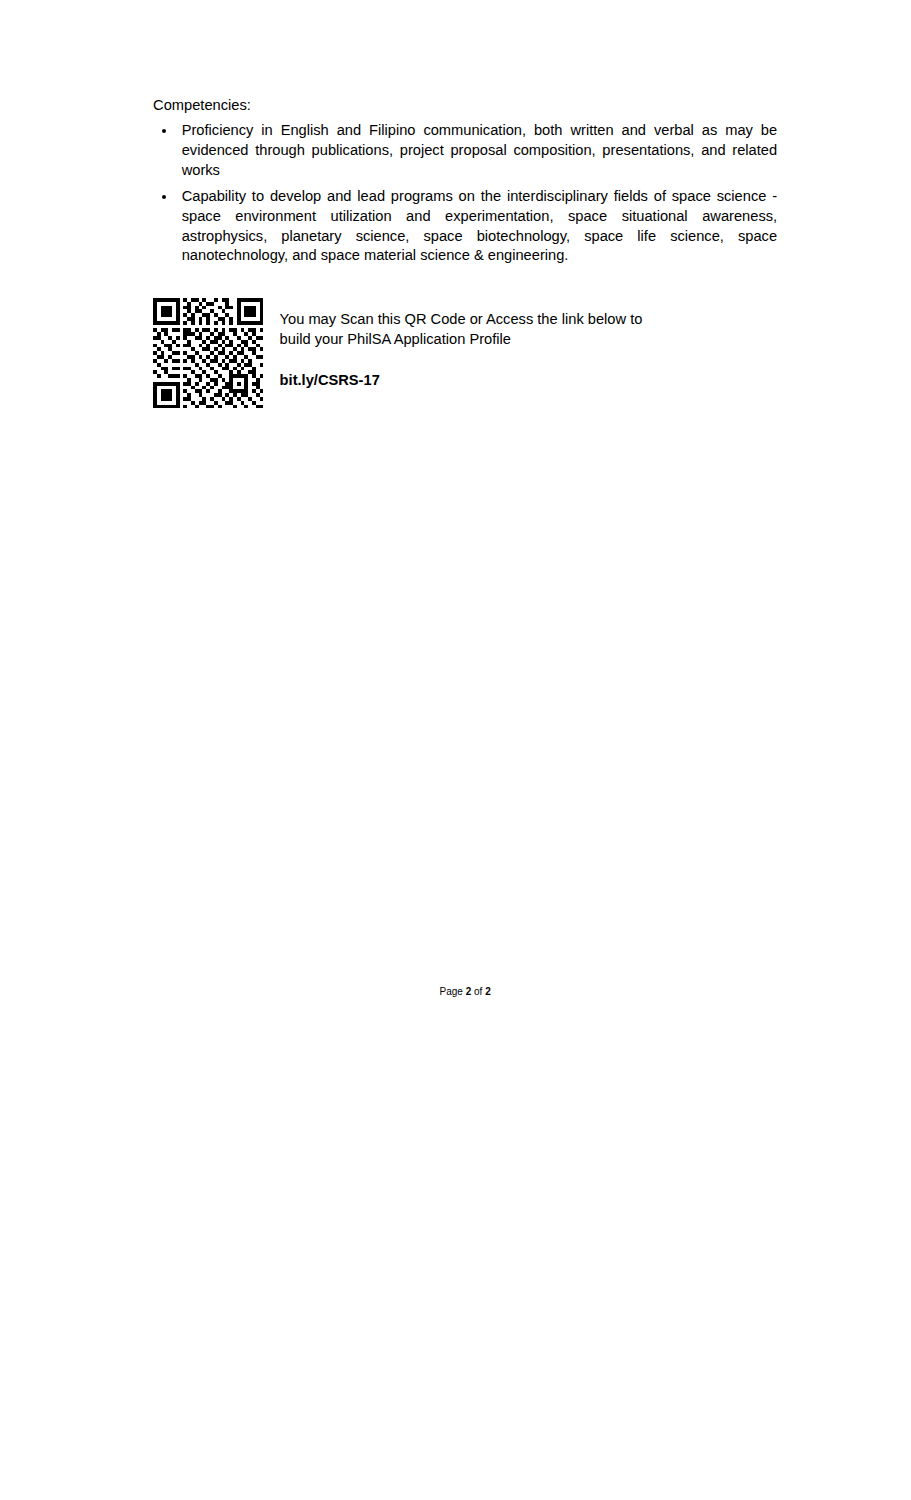Competencies:
Proficiency in English and Filipino communication, both written and verbal as may be evidenced through publications, project proposal composition, presentations, and related works
Capability to develop and lead programs on the interdisciplinary fields of space science - space environment utilization and experimentation, space situational awareness, astrophysics, planetary science, space biotechnology, space life science, space nanotechnology, and space material science & engineering.
You may Scan this QR Code or Access the link below to
build your PhilSA Application Profile
bit.ly/CSRS-17
Page 2 of 2